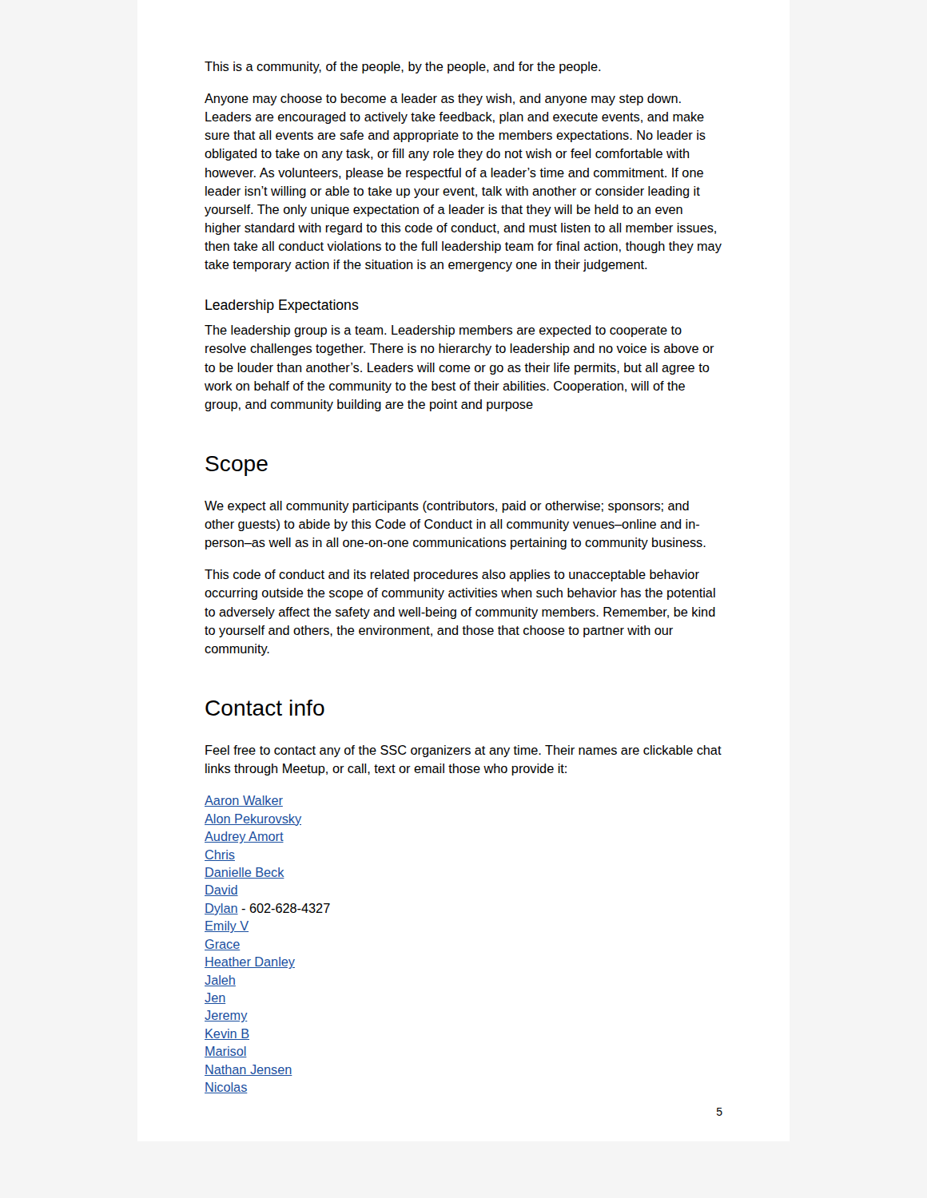This is a community, of the people, by the people, and for the people.
Anyone may choose to become a leader as they wish, and anyone may step down. Leaders are encouraged to actively take feedback, plan and execute events, and make sure that all events are safe and appropriate to the members expectations. No leader is obligated to take on any task, or fill any role they do not wish or feel comfortable with however. As volunteers, please be respectful of a leader’s time and commitment. If one leader isn’t willing or able to take up your event, talk with another or consider leading it yourself. The only unique expectation of a leader is that they will be held to an even higher standard with regard to this code of conduct, and must listen to all member issues, then take all conduct violations to the full leadership team for final action, though they may take temporary action if the situation is an emergency one in their judgement.
Leadership Expectations
The leadership group is a team. Leadership members are expected to cooperate to resolve challenges together. There is no hierarchy to leadership and no voice is above or to be louder than another’s. Leaders will come or go as their life permits, but all agree to work on behalf of the community to the best of their abilities. Cooperation, will of the group, and community building are the point and purpose
Scope
We expect all community participants (contributors, paid or otherwise; sponsors; and other guests) to abide by this Code of Conduct in all community venues–online and in-person–as well as in all one-on-one communications pertaining to community business.
This code of conduct and its related procedures also applies to unacceptable behavior occurring outside the scope of community activities when such behavior has the potential to adversely affect the safety and well-being of community members. Remember, be kind to yourself and others, the environment, and those that choose to partner with our community.
Contact info
Feel free to contact any of the SSC organizers at any time. Their names are clickable chat links through Meetup, or call, text or email those who provide it:
Aaron Walker
Alon Pekurovsky
Audrey Amort
Chris
Danielle Beck
David
Dylan - 602-628-4327
Emily V
Grace
Heather Danley
Jaleh
Jen
Jeremy
Kevin B
Marisol
Nathan Jensen
Nicolas
5